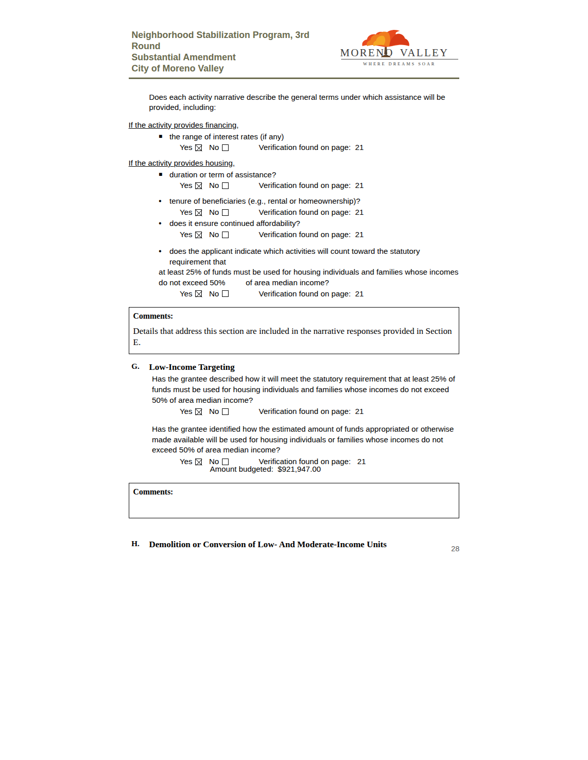Neighborhood Stabilization Program, 3rd Round
Substantial Amendment
City of Moreno Valley
MORENO VALLEY WHERE DREAMS SOAR
Does each activity narrative describe the general terms under which assistance will be provided, including:
If the activity provides financing,
■
the range of interest rates (if any)
Yes No Verification found on page: 21
If the activity provides housing,
■
duration or term of assistance?
Yes No Verification found on page: 21
•
tenure of beneficiaries (e.g., rental or homeownership)?
Yes No Verification found on page: 21
•
does it ensure continued affordability?
Yes No Verification found on page: 21
•
does the applicant indicate which activities will count toward the statutory requirement that
at least 25% of funds must be used for housing individuals and families whose incomes do not exceed 50% of area median income?
Yes No Verification found on page: 21
Comments:
Details that address this section are included in the narrative responses provided in Section E.
G.
Low-Income Targeting
Has the grantee described how it will meet the statutory requirement that at least 25% of funds must be used for housing individuals and families whose incomes do not exceed 50% of area median income?
Yes No Verification found on page: 21
Has the grantee identified how the estimated amount of funds appropriated or otherwise made available will be used for housing individuals or families whose incomes do not exceed 50% of area median income?
Yes No Verification found on page: 21
Amount budgeted: $921,947.00
Comments:
H.
Demolition or Conversion of Low- And Moderate-Income Units
28